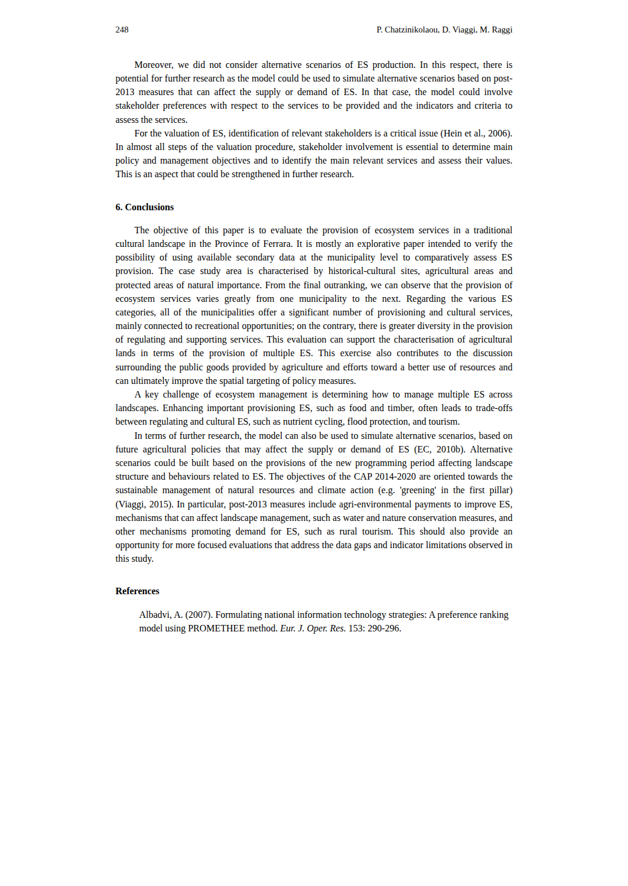248 P. Chatzinikolaou, D. Viaggi, M. Raggi
Moreover, we did not consider alternative scenarios of ES production. In this respect, there is potential for further research as the model could be used to simulate alternative scenarios based on post-2013 measures that can affect the supply or demand of ES. In that case, the model could involve stakeholder preferences with respect to the services to be provided and the indicators and criteria to assess the services.
For the valuation of ES, identification of relevant stakeholders is a critical issue (Hein et al., 2006). In almost all steps of the valuation procedure, stakeholder involvement is essential to determine main policy and management objectives and to identify the main relevant services and assess their values. This is an aspect that could be strengthened in further research.
6. Conclusions
The objective of this paper is to evaluate the provision of ecosystem services in a traditional cultural landscape in the Province of Ferrara. It is mostly an explorative paper intended to verify the possibility of using available secondary data at the municipality level to comparatively assess ES provision. The case study area is characterised by historical-cultural sites, agricultural areas and protected areas of natural importance. From the final outranking, we can observe that the provision of ecosystem services varies greatly from one municipality to the next. Regarding the various ES categories, all of the municipalities offer a significant number of provisioning and cultural services, mainly connected to recreational opportunities; on the contrary, there is greater diversity in the provision of regulating and supporting services. This evaluation can support the characterisation of agricultural lands in terms of the provision of multiple ES. This exercise also contributes to the discussion surrounding the public goods provided by agriculture and efforts toward a better use of resources and can ultimately improve the spatial targeting of policy measures.
A key challenge of ecosystem management is determining how to manage multiple ES across landscapes. Enhancing important provisioning ES, such as food and timber, often leads to trade-offs between regulating and cultural ES, such as nutrient cycling, flood protection, and tourism.
In terms of further research, the model can also be used to simulate alternative scenarios, based on future agricultural policies that may affect the supply or demand of ES (EC, 2010b). Alternative scenarios could be built based on the provisions of the new programming period affecting landscape structure and behaviours related to ES. The objectives of the CAP 2014-2020 are oriented towards the sustainable management of natural resources and climate action (e.g. 'greening' in the first pillar) (Viaggi, 2015). In particular, post-2013 measures include agri-environmental payments to improve ES, mechanisms that can affect landscape management, such as water and nature conservation measures, and other mechanisms promoting demand for ES, such as rural tourism. This should also provide an opportunity for more focused evaluations that address the data gaps and indicator limitations observed in this study.
References
Albadvi, A. (2007). Formulating national information technology strategies: A preference ranking model using PROMETHEE method. Eur. J. Oper. Res. 153: 290-296.